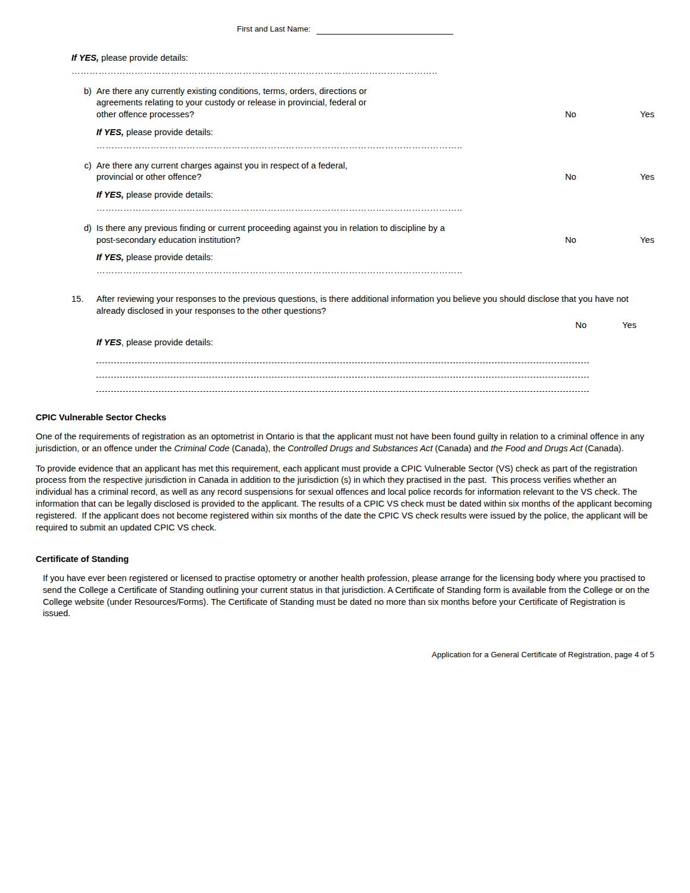First and Last Name:
If YES, please provide details:
…………………………………………………………………………………………………………..
b)
Are there any currently existing conditions, terms, orders, directions or
agreements relating to your custody or release in provincial, federal or
other offence processes?
No Yes
If YES, please provide details:
…………………………………………………………………………………………………………..
c)
Are there any current charges against you in respect of a federal,
provincial or other offence?
No Yes
If YES, please provide details:
…………………………………………………………………………………………………………..
d)
Is there any previous finding or current proceeding against you in relation to discipline by a
post-secondary education institution?
No Yes
If YES, please provide details:
…………………………………………………………………………………………………………..
15.
After reviewing your responses to the previous questions, is there additional information you believe you should disclose that you have not already disclosed in your responses to the other questions?
No Yes
If YES, please provide details:
CPIC Vulnerable Sector Checks
One of the requirements of registration as an optometrist in Ontario is that the applicant must not have been found guilty in relation to a criminal offence in any jurisdiction, or an offence under the Criminal Code (Canada), the Controlled Drugs and Substances Act (Canada) and the Food and Drugs Act (Canada).
To provide evidence that an applicant has met this requirement, each applicant must provide a CPIC Vulnerable Sector (VS) check as part of the registration process from the respective jurisdiction in Canada in addition to the jurisdiction (s) in which they practised in the past. This process verifies whether an individual has a criminal record, as well as any record suspensions for sexual offences and local police records for information relevant to the VS check. The information that can be legally disclosed is provided to the applicant. The results of a CPIC VS check must be dated within six months of the applicant becoming registered. If the applicant does not become registered within six months of the date the CPIC VS check results were issued by the police, the applicant will be required to submit an updated CPIC VS check.
Certificate of Standing
If you have ever been registered or licensed to practise optometry or another health profession, please arrange for the licensing body where you practised to send the College a Certificate of Standing outlining your current status in that jurisdiction. A Certificate of Standing form is available from the College or on the College website (under Resources/Forms). The Certificate of Standing must be dated no more than six months before your Certificate of Registration is issued.
Application for a General Certificate of Registration, page 4 of 5